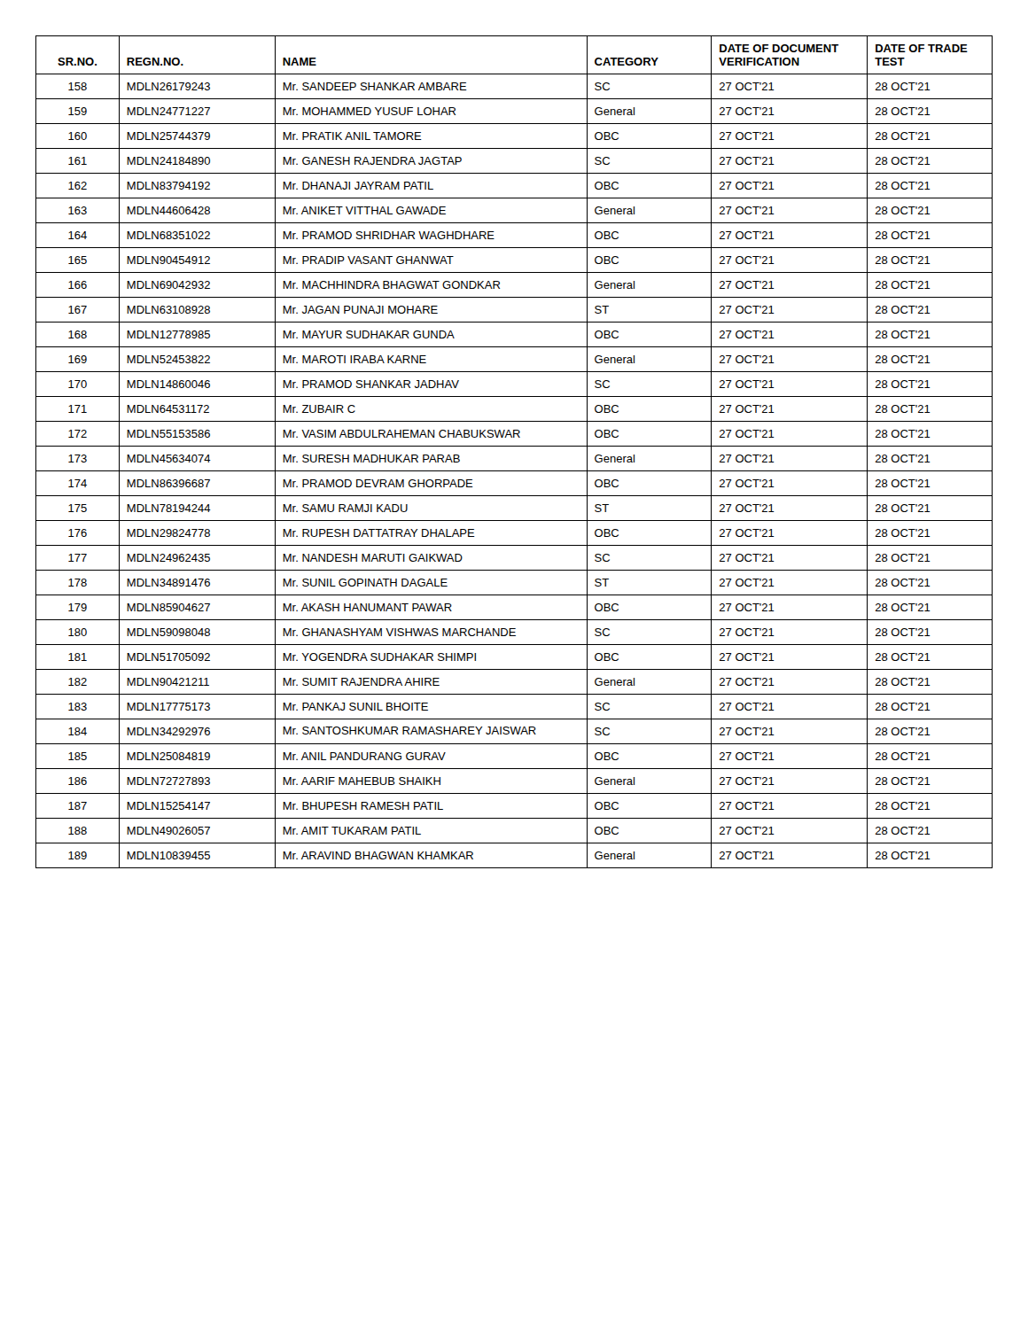| SR.NO. | REGN.NO. | NAME | CATEGORY | DATE OF DOCUMENT VERIFICATION | DATE OF TRADE TEST |
| --- | --- | --- | --- | --- | --- |
| 158 | MDLN26179243 | Mr. SANDEEP SHANKAR AMBARE | SC | 27 OCT'21 | 28 OCT'21 |
| 159 | MDLN24771227 | Mr. MOHAMMED YUSUF LOHAR | General | 27 OCT'21 | 28 OCT'21 |
| 160 | MDLN25744379 | Mr. PRATIK ANIL TAMORE | OBC | 27 OCT'21 | 28 OCT'21 |
| 161 | MDLN24184890 | Mr. GANESH RAJENDRA JAGTAP | SC | 27 OCT'21 | 28 OCT'21 |
| 162 | MDLN83794192 | Mr. DHANAJI JAYRAM PATIL | OBC | 27 OCT'21 | 28 OCT'21 |
| 163 | MDLN44606428 | Mr. ANIKET VITTHAL GAWADE | General | 27 OCT'21 | 28 OCT'21 |
| 164 | MDLN68351022 | Mr. PRAMOD SHRIDHAR WAGHDHARE | OBC | 27 OCT'21 | 28 OCT'21 |
| 165 | MDLN90454912 | Mr. PRADIP VASANT GHANWAT | OBC | 27 OCT'21 | 28 OCT'21 |
| 166 | MDLN69042932 | Mr. MACHHINDRA BHAGWAT GONDKAR | General | 27 OCT'21 | 28 OCT'21 |
| 167 | MDLN63108928 | Mr. JAGAN PUNAJI MOHARE | ST | 27 OCT'21 | 28 OCT'21 |
| 168 | MDLN12778985 | Mr. MAYUR SUDHAKAR GUNDA | OBC | 27 OCT'21 | 28 OCT'21 |
| 169 | MDLN52453822 | Mr. MAROTI IRABA KARNE | General | 27 OCT'21 | 28 OCT'21 |
| 170 | MDLN14860046 | Mr. PRAMOD SHANKAR JADHAV | SC | 27 OCT'21 | 28 OCT'21 |
| 171 | MDLN64531172 | Mr. ZUBAIR C | OBC | 27 OCT'21 | 28 OCT'21 |
| 172 | MDLN55153586 | Mr. VASIM ABDULRAHEMAN CHABUKSWAR | OBC | 27 OCT'21 | 28 OCT'21 |
| 173 | MDLN45634074 | Mr. SURESH MADHUKAR PARAB | General | 27 OCT'21 | 28 OCT'21 |
| 174 | MDLN86396687 | Mr. PRAMOD DEVRAM GHORPADE | OBC | 27 OCT'21 | 28 OCT'21 |
| 175 | MDLN78194244 | Mr. SAMU RAMJI KADU | ST | 27 OCT'21 | 28 OCT'21 |
| 176 | MDLN29824778 | Mr. RUPESH DATTATRAY DHALAPE | OBC | 27 OCT'21 | 28 OCT'21 |
| 177 | MDLN24962435 | Mr. NANDESH MARUTI GAIKWAD | SC | 27 OCT'21 | 28 OCT'21 |
| 178 | MDLN34891476 | Mr. SUNIL GOPINATH DAGALE | ST | 27 OCT'21 | 28 OCT'21 |
| 179 | MDLN85904627 | Mr. AKASH HANUMANT PAWAR | OBC | 27 OCT'21 | 28 OCT'21 |
| 180 | MDLN59098048 | Mr. GHANASHYAM VISHWAS MARCHANDE | SC | 27 OCT'21 | 28 OCT'21 |
| 181 | MDLN51705092 | Mr. YOGENDRA SUDHAKAR SHIMPI | OBC | 27 OCT'21 | 28 OCT'21 |
| 182 | MDLN90421211 | Mr. SUMIT RAJENDRA AHIRE | General | 27 OCT'21 | 28 OCT'21 |
| 183 | MDLN17775173 | Mr. PANKAJ SUNIL BHOITE | SC | 27 OCT'21 | 28 OCT'21 |
| 184 | MDLN34292976 | Mr. SANTOSHKUMAR RAMASHAREY JAISWAR | SC | 27 OCT'21 | 28 OCT'21 |
| 185 | MDLN25084819 | Mr. ANIL PANDURANG GURAV | OBC | 27 OCT'21 | 28 OCT'21 |
| 186 | MDLN72727893 | Mr. AARIF MAHEBUB SHAIKH | General | 27 OCT'21 | 28 OCT'21 |
| 187 | MDLN15254147 | Mr. BHUPESH RAMESH PATIL | OBC | 27 OCT'21 | 28 OCT'21 |
| 188 | MDLN49026057 | Mr. AMIT TUKARAM PATIL | OBC | 27 OCT'21 | 28 OCT'21 |
| 189 | MDLN10839455 | Mr. ARAVIND BHAGWAN KHAMKAR | General | 27 OCT'21 | 28 OCT'21 |